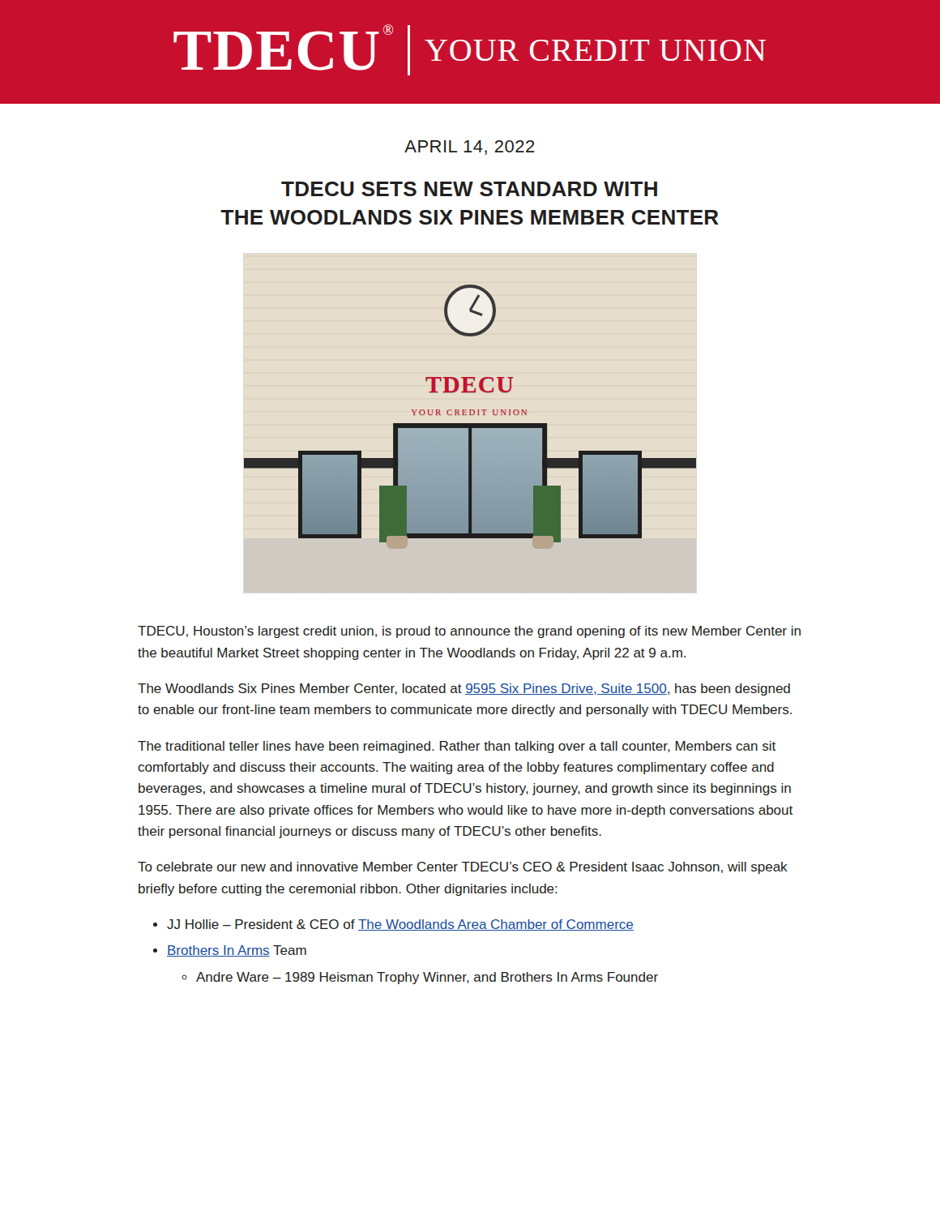TDECU® Your Credit Union
APRIL 14, 2022
TDECU Sets New Standard with
The Woodlands Six Pines Member Center
TDECU YOUR CREDIT UNION
TDECU, Houston’s largest credit union, is proud to announce the grand opening of its new Member Center in the beautiful Market Street shopping center in The Woodlands on Friday, April 22 at 9 a.m.
The Woodlands Six Pines Member Center, located at 9595 Six Pines Drive, Suite 1500, has been designed to enable our front-line team members to communicate more directly and personally with TDECU Members.
The traditional teller lines have been reimagined. Rather than talking over a tall counter, Members can sit comfortably and discuss their accounts. The waiting area of the lobby features complimentary coffee and beverages, and showcases a timeline mural of TDECU’s history, journey, and growth since its beginnings in 1955. There are also private offices for Members who would like to have more in-depth conversations about their personal financial journeys or discuss many of TDECU’s other benefits.
To celebrate our new and innovative Member Center TDECU’s CEO & President Isaac Johnson, will speak briefly before cutting the ceremonial ribbon. Other dignitaries include:
JJ Hollie – President & CEO of The Woodlands Area Chamber of Commerce
Brothers In Arms Team
Andre Ware – 1989 Heisman Trophy Winner, and Brothers In Arms Founder